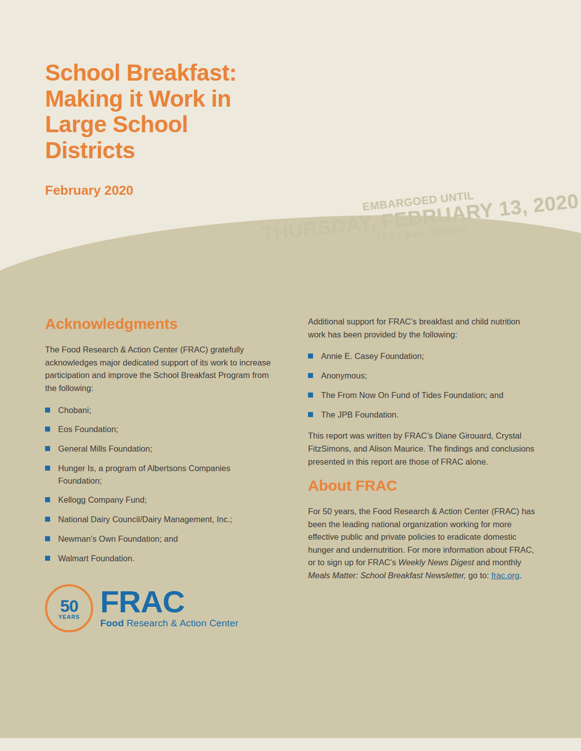EMBARGOED UNTIL
THURSDAY, FEBRUARY 13, 2020
12:01 a.m., Eastern
School Breakfast:
Making it Work in
Large School
Districts
February 2020
Acknowledgments
The Food Research & Action Center (FRAC) gratefully acknowledges major dedicated support of its work to increase participation and improve the School Breakfast Program from the following:
Chobani;
Eos Foundation;
General Mills Foundation;
Hunger Is, a program of Albertsons Companies Foundation;
Kellogg Company Fund;
National Dairy Council/Dairy Management, Inc.;
Newman’s Own Foundation; and
Walmart Foundation.
50 YEARS
FRAC
Food Research & Action Center
Additional support for FRAC’s breakfast and child nutrition work has been provided by the following:
Annie E. Casey Foundation;
Anonymous;
The From Now On Fund of Tides Foundation; and
The JPB Foundation.
This report was written by FRAC’s Diane Girouard, Crystal FitzSimons, and Alison Maurice. The findings and conclusions presented in this report are those of FRAC alone.
About FRAC
For 50 years, the Food Research & Action Center (FRAC) has been the leading national organization working for more effective public and private policies to eradicate domestic hunger and undernutrition. For more information about FRAC, or to sign up for FRAC’s Weekly News Digest and monthly Meals Matter: School Breakfast Newsletter, go to: frac.org.